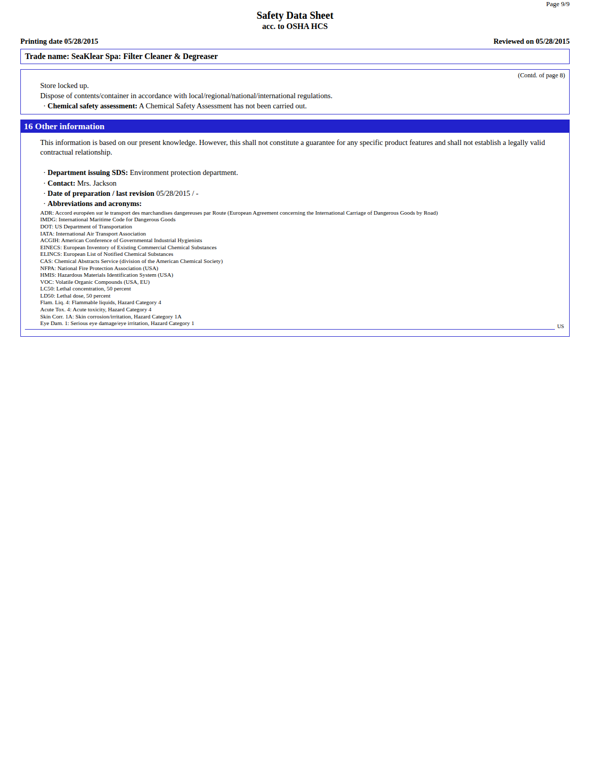Page 9/9
Safety Data Sheet
acc. to OSHA HCS
Printing date 05/28/2015 Reviewed on 05/28/2015
Trade name: SeaKlear Spa: Filter Cleaner & Degreaser
(Contd. of page 8)
Store locked up.
Dispose of contents/container in accordance with local/regional/national/international regulations.
· Chemical safety assessment: A Chemical Safety Assessment has not been carried out.
16 Other information
This information is based on our present knowledge. However, this shall not constitute a guarantee for any specific product features and shall not establish a legally valid contractual relationship.
· Department issuing SDS: Environment protection department.
· Contact: Mrs. Jackson
· Date of preparation / last revision 05/28/2015 / -
· Abbreviations and acronyms:
ADR: Accord européen sur le transport des marchandises dangereuses par Route (European Agreement concerning the International Carriage of Dangerous Goods by Road)
IMDG: International Maritime Code for Dangerous Goods
DOT: US Department of Transportation
IATA: International Air Transport Association
ACGIH: American Conference of Governmental Industrial Hygienists
EINECS: European Inventory of Existing Commercial Chemical Substances
ELINCS: European List of Notified Chemical Substances
CAS: Chemical Abstracts Service (division of the American Chemical Society)
NFPA: National Fire Protection Association (USA)
HMIS: Hazardous Materials Identification System (USA)
VOC: Volatile Organic Compounds (USA, EU)
LC50: Lethal concentration, 50 percent
LD50: Lethal dose, 50 percent
Flam. Liq. 4: Flammable liquids, Hazard Category 4
Acute Tox. 4: Acute toxicity, Hazard Category 4
Skin Corr. 1A: Skin corrosion/irritation, Hazard Category 1A
Eye Dam. 1: Serious eye damage/eye irritation, Hazard Category 1
US